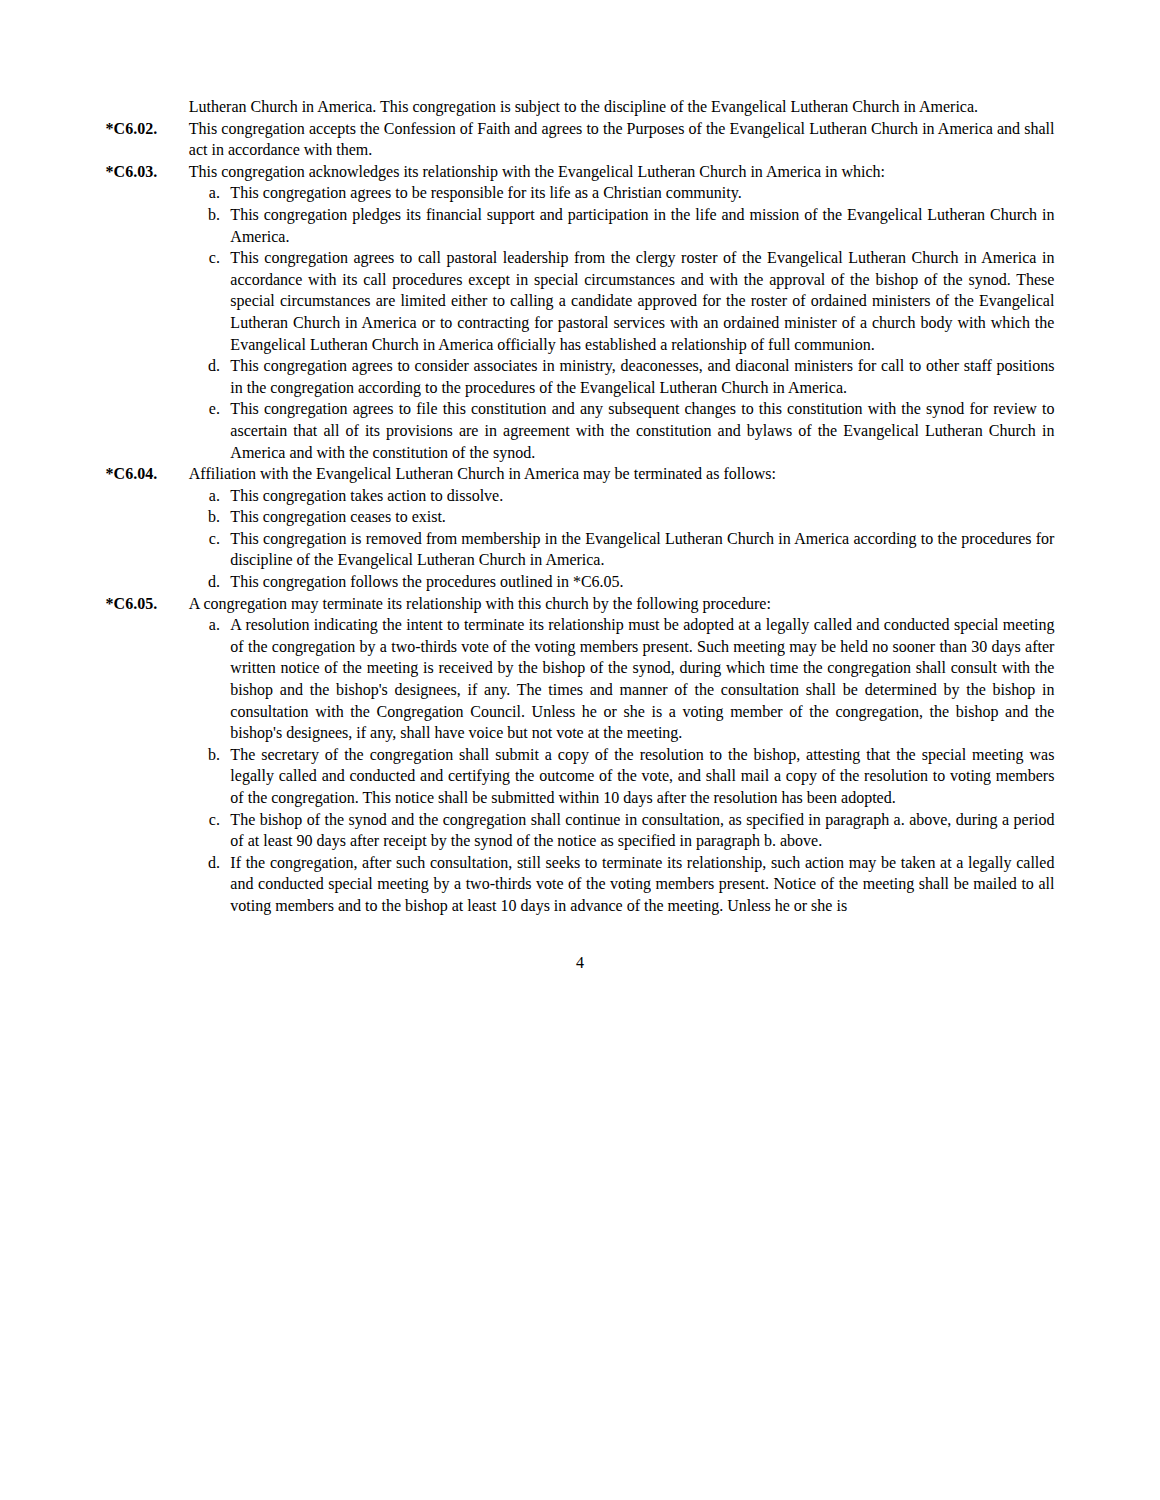Lutheran Church in America. This congregation is subject to the discipline of the Evangelical Lutheran Church in America.
*C6.02.
This congregation accepts the Confession of Faith and agrees to the Purposes of the Evangelical Lutheran Church in America and shall act in accordance with them.
*C6.03.
This congregation acknowledges its relationship with the Evangelical Lutheran Church in America in which:
This congregation agrees to be responsible for its life as a Christian community.
This congregation pledges its financial support and participation in the life and mission of the Evangelical Lutheran Church in America.
This congregation agrees to call pastoral leadership from the clergy roster of the Evangelical Lutheran Church in America in accordance with its call procedures except in special circumstances and with the approval of the bishop of the synod. These special circumstances are limited either to calling a candidate approved for the roster of ordained ministers of the Evangelical Lutheran Church in America or to contracting for pastoral services with an ordained minister of a church body with which the Evangelical Lutheran Church in America officially has established a relationship of full communion.
This congregation agrees to consider associates in ministry, deaconesses, and diaconal ministers for call to other staff positions in the congregation according to the procedures of the Evangelical Lutheran Church in America.
This congregation agrees to file this constitution and any subsequent changes to this constitution with the synod for review to ascertain that all of its provisions are in agreement with the constitution and bylaws of the Evangelical Lutheran Church in America and with the constitution of the synod.
*C6.04.
Affiliation with the Evangelical Lutheran Church in America may be terminated as follows:
This congregation takes action to dissolve.
This congregation ceases to exist.
This congregation is removed from membership in the Evangelical Lutheran Church in America according to the procedures for discipline of the Evangelical Lutheran Church in America.
This congregation follows the procedures outlined in *C6.05.
*C6.05.
A congregation may terminate its relationship with this church by the following procedure:
A resolution indicating the intent to terminate its relationship must be adopted at a legally called and conducted special meeting of the congregation by a two-thirds vote of the voting members present. Such meeting may be held no sooner than 30 days after written notice of the meeting is received by the bishop of the synod, during which time the congregation shall consult with the bishop and the bishop's designees, if any. The times and manner of the consultation shall be determined by the bishop in consultation with the Congregation Council. Unless he or she is a voting member of the congregation, the bishop and the bishop's designees, if any, shall have voice but not vote at the meeting.
The secretary of the congregation shall submit a copy of the resolution to the bishop, attesting that the special meeting was legally called and conducted and certifying the outcome of the vote, and shall mail a copy of the resolution to voting members of the congregation. This notice shall be submitted within 10 days after the resolution has been adopted.
The bishop of the synod and the congregation shall continue in consultation, as specified in paragraph a. above, during a period of at least 90 days after receipt by the synod of the notice as specified in paragraph b. above.
If the congregation, after such consultation, still seeks to terminate its relationship, such action may be taken at a legally called and conducted special meeting by a two-thirds vote of the voting members present. Notice of the meeting shall be mailed to all voting members and to the bishop at least 10 days in advance of the meeting. Unless he or she is
4